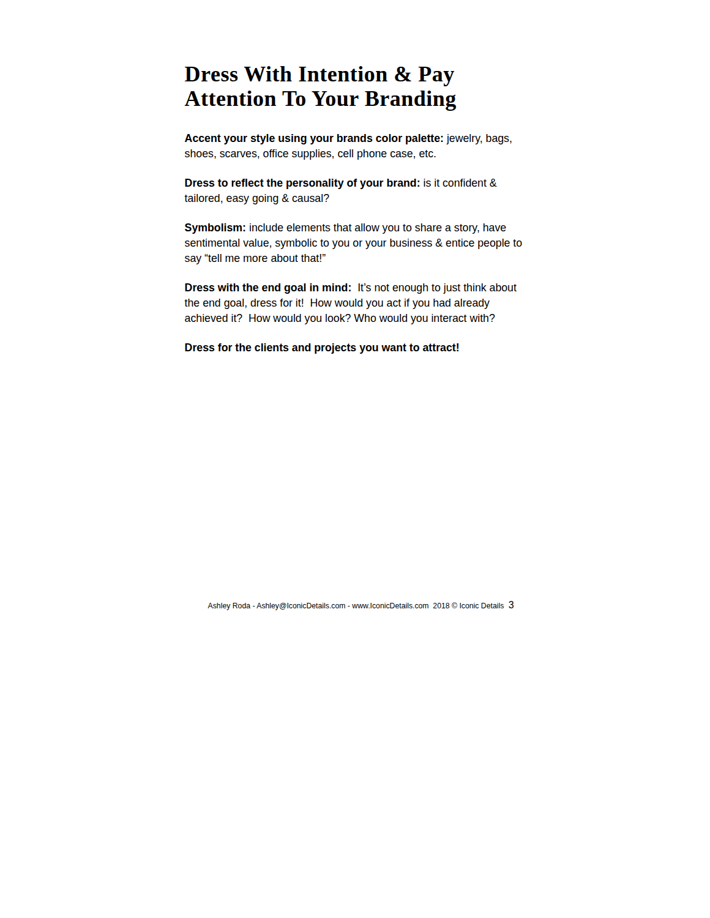Dress With Intention & Pay Attention To Your Branding
Accent your style using your brands color palette: jewelry, bags, shoes, scarves, office supplies, cell phone case, etc.
Dress to reflect the personality of your brand: is it confident & tailored, easy going & causal?
Symbolism: include elements that allow you to share a story, have sentimental value, symbolic to you or your business & entice people to say “tell me more about that!”
Dress with the end goal in mind: It’s not enough to just think about the end goal, dress for it! How would you act if you had already achieved it? How would you look? Who would you interact with?
Dress for the clients and projects you want to attract!
Ashley Roda - Ashley@IconicDetails.com - www.IconicDetails.com 2018 © Iconic Details 3